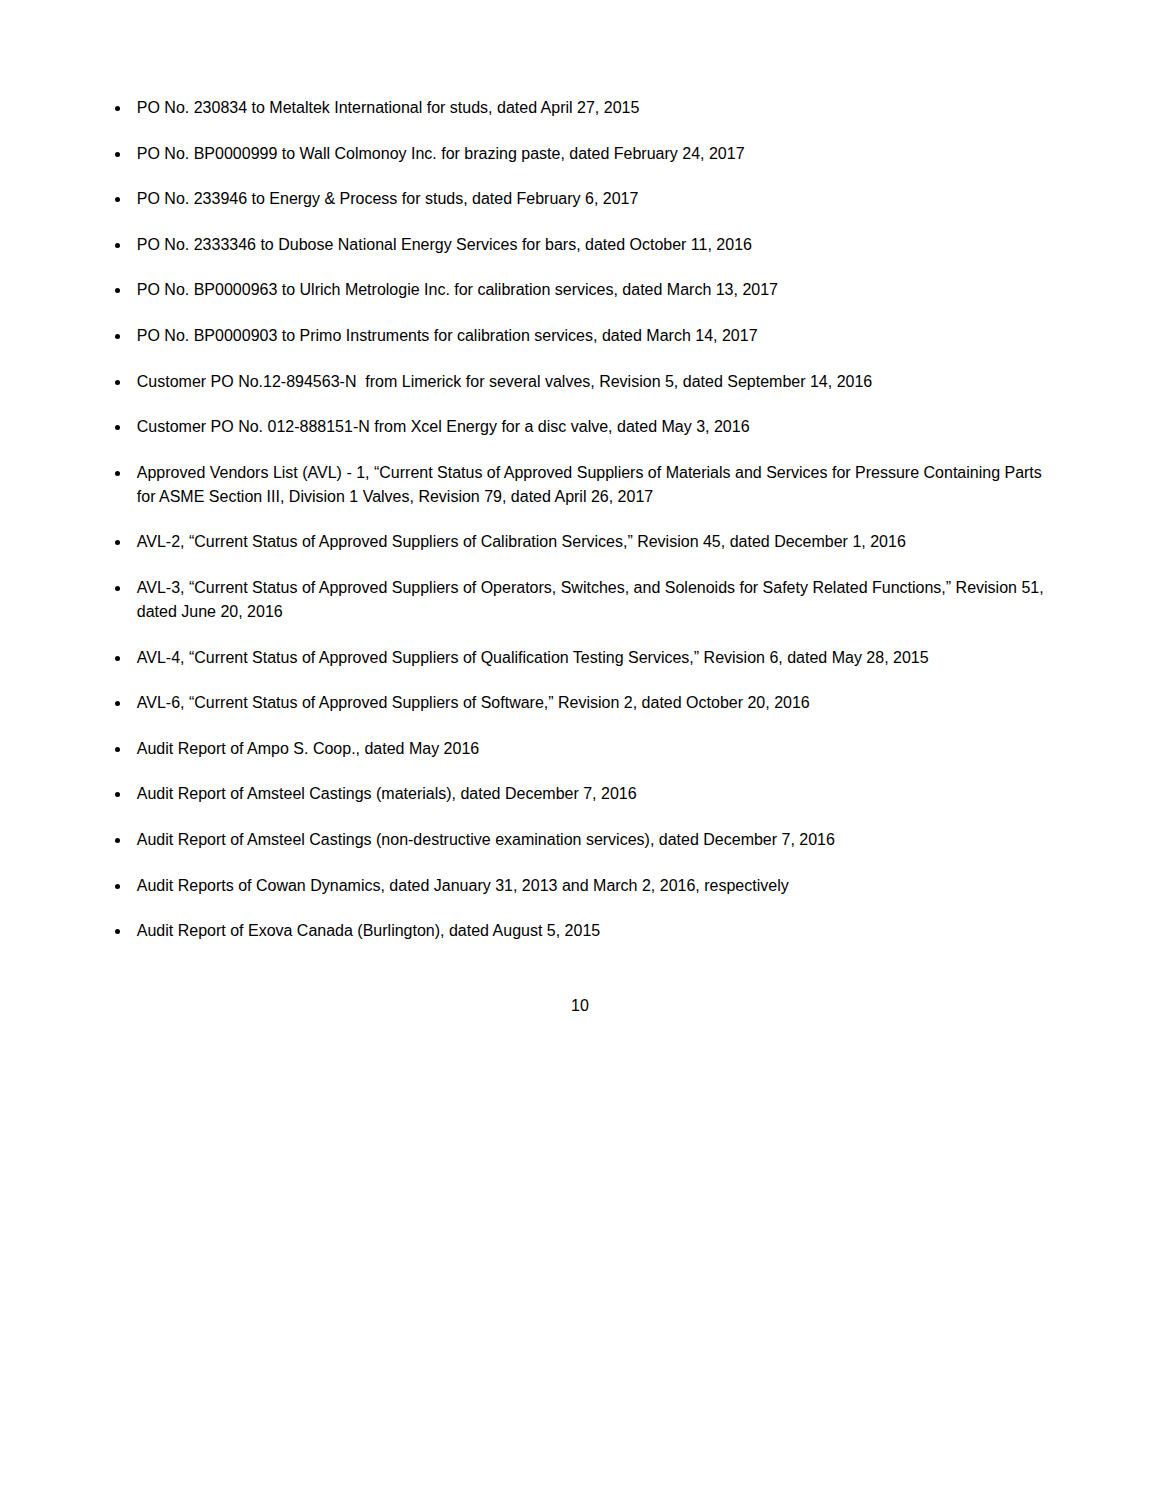PO No. 230834 to Metaltek International for studs, dated April 27, 2015
PO No. BP0000999 to Wall Colmonoy Inc. for brazing paste, dated February 24, 2017
PO No. 233946 to Energy & Process for studs, dated February 6, 2017
PO No. 2333346 to Dubose National Energy Services for bars, dated October 11, 2016
PO No. BP0000963 to Ulrich Metrologie Inc. for calibration services, dated March 13, 2017
PO No. BP0000903 to Primo Instruments for calibration services, dated March 14, 2017
Customer PO No.12-894563-N from Limerick for several valves, Revision 5, dated September 14, 2016
Customer PO No. 012-888151-N from Xcel Energy for a disc valve, dated May 3, 2016
Approved Vendors List (AVL) - 1, “Current Status of Approved Suppliers of Materials and Services for Pressure Containing Parts for ASME Section III, Division 1 Valves, Revision 79, dated April 26, 2017
AVL-2, “Current Status of Approved Suppliers of Calibration Services,” Revision 45, dated December 1, 2016
AVL-3, “Current Status of Approved Suppliers of Operators, Switches, and Solenoids for Safety Related Functions,” Revision 51, dated June 20, 2016
AVL-4, “Current Status of Approved Suppliers of Qualification Testing Services,” Revision 6, dated May 28, 2015
AVL-6, “Current Status of Approved Suppliers of Software,” Revision 2, dated October 20, 2016
Audit Report of Ampo S. Coop., dated May 2016
Audit Report of Amsteel Castings (materials), dated December 7, 2016
Audit Report of Amsteel Castings (non-destructive examination services), dated December 7, 2016
Audit Reports of Cowan Dynamics, dated January 31, 2013 and March 2, 2016, respectively
Audit Report of Exova Canada (Burlington), dated August 5, 2015
10